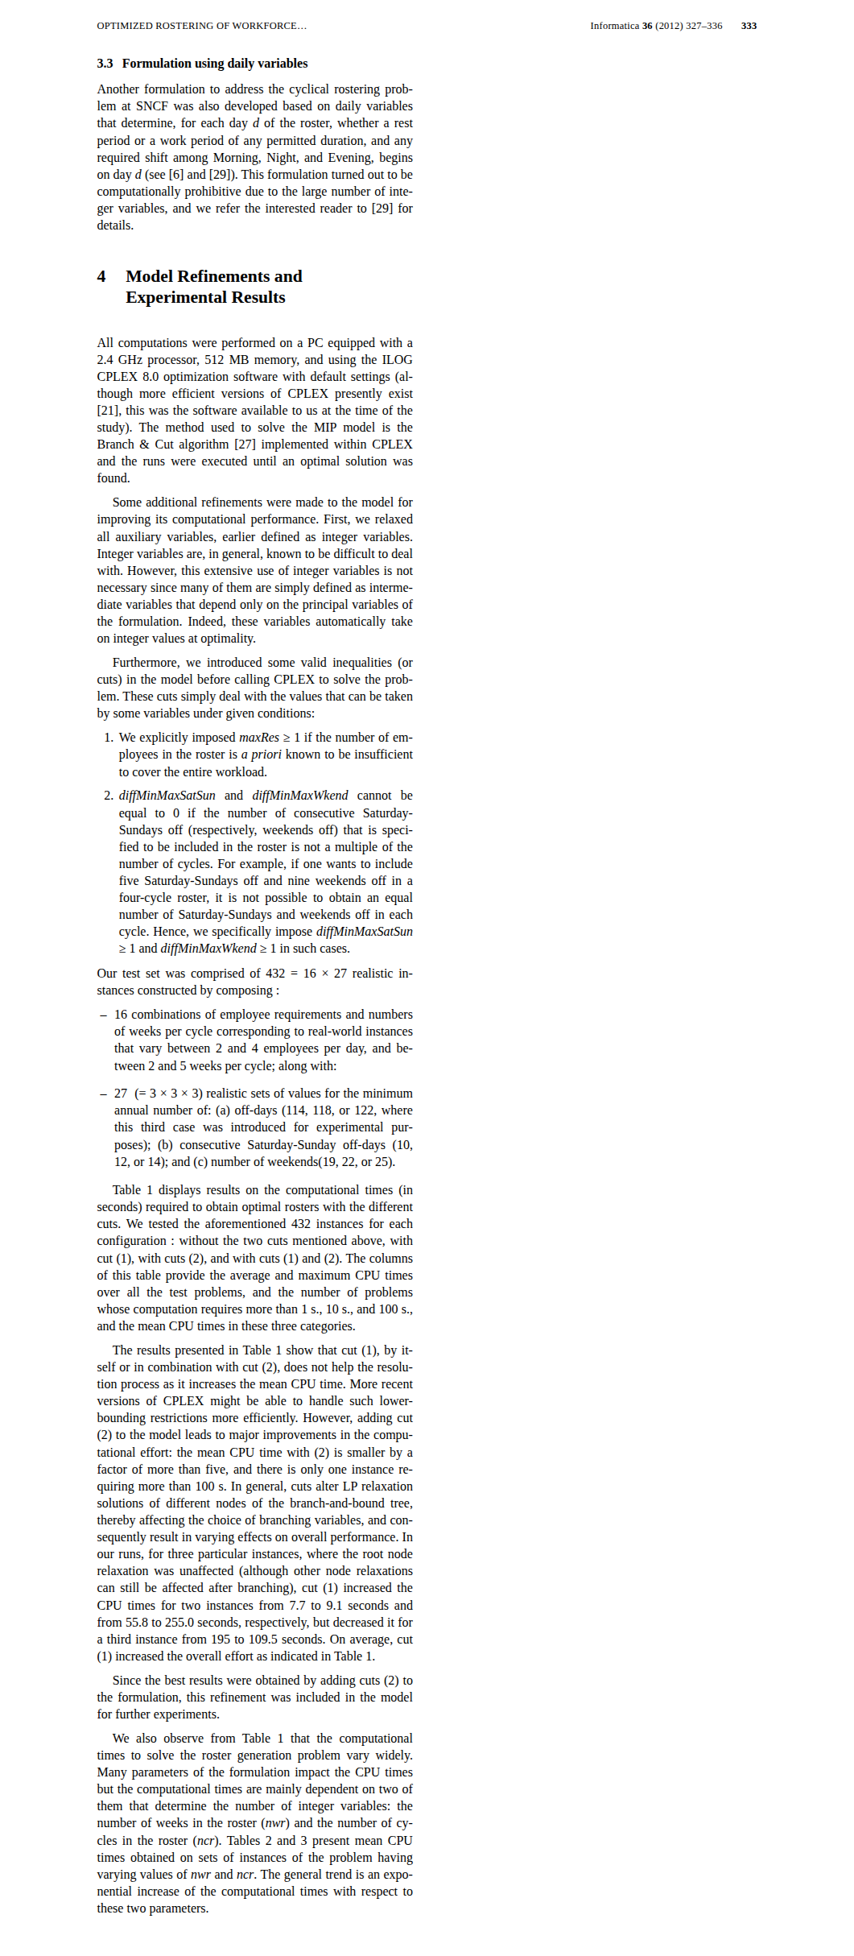Optimized rostering of workforce… Informatica 36 (2012) 327–336 333
3.3 Formulation using daily variables
Another formulation to address the cyclical rostering problem at SNCF was also developed based on daily variables that determine, for each day d of the roster, whether a rest period or a work period of any permitted duration, and any required shift among Morning, Night, and Evening, begins on day d (see [6] and [29]). This formulation turned out to be computationally prohibitive due to the large number of integer variables, and we refer the interested reader to [29] for details.
4 Model Refinements and
Experimental Results
All computations were performed on a PC equipped with a 2.4 GHz processor, 512 MB memory, and using the ILOG CPLEX 8.0 optimization software with default settings (although more efficient versions of CPLEX presently exist [21], this was the software available to us at the time of the study). The method used to solve the MIP model is the Branch & Cut algorithm [27] implemented within CPLEX and the runs were executed until an optimal solution was found.
Some additional refinements were made to the model for improving its computational performance. First, we relaxed all auxiliary variables, earlier defined as integer variables. Integer variables are, in general, known to be difficult to deal with. However, this extensive use of integer variables is not necessary since many of them are simply defined as intermediate variables that depend only on the principal variables of the formulation. Indeed, these variables automatically take on integer values at optimality.
Furthermore, we introduced some valid inequalities (or cuts) in the model before calling CPLEX to solve the problem. These cuts simply deal with the values that can be taken by some variables under given conditions:
We explicitly imposed maxRes ≥ 1 if the number of employees in the roster is a priori known to be insufficient to cover the entire workload.
diffMinMaxSatSun and diffMinMaxWkend cannot be equal to 0 if the number of consecutive Saturday-Sundays off (respectively, weekends off) that is specified to be included in the roster is not a multiple of the number of cycles. For example, if one wants to include five Saturday-Sundays off and nine weekends off in a four-cycle roster, it is not possible to obtain an equal number of Saturday-Sundays and weekends off in each cycle. Hence, we specifically impose diffMinMaxSatSun ≥ 1 and diffMinMaxWkend ≥ 1 in such cases.
Our test set was comprised of 432 = 16 × 27 realistic instances constructed by composing :
16 combinations of employee requirements and numbers of weeks per cycle corresponding to real-world instances that vary between 2 and 4 employees per day, and between 2 and 5 weeks per cycle; along with:
27 (= 3 × 3 × 3) realistic sets of values for the minimum annual number of: (a) off-days (114, 118, or 122, where this third case was introduced for experimental purposes); (b) consecutive Saturday-Sunday off-days (10, 12, or 14); and (c) number of weekends(19, 22, or 25).
Table 1 displays results on the computational times (in seconds) required to obtain optimal rosters with the different cuts. We tested the aforementioned 432 instances for each configuration : without the two cuts mentioned above, with cut (1), with cuts (2), and with cuts (1) and (2). The columns of this table provide the average and maximum CPU times over all the test problems, and the number of problems whose computation requires more than 1 s., 10 s., and 100 s., and the mean CPU times in these three categories.
The results presented in Table 1 show that cut (1), by itself or in combination with cut (2), does not help the resolution process as it increases the mean CPU time. More recent versions of CPLEX might be able to handle such lower-bounding restrictions more efficiently. However, adding cut (2) to the model leads to major improvements in the computational effort: the mean CPU time with (2) is smaller by a factor of more than five, and there is only one instance requiring more than 100 s. In general, cuts alter LP relaxation solutions of different nodes of the branch-and-bound tree, thereby affecting the choice of branching variables, and consequently result in varying effects on overall performance. In our runs, for three particular instances, where the root node relaxation was unaffected (although other node relaxations can still be affected after branching), cut (1) increased the CPU times for two instances from 7.7 to 9.1 seconds and from 55.8 to 255.0 seconds, respectively, but decreased it for a third instance from 195 to 109.5 seconds. On average, cut (1) increased the overall effort as indicated in Table 1.
Since the best results were obtained by adding cuts (2) to the formulation, this refinement was included in the model for further experiments.
We also observe from Table 1 that the computational times to solve the roster generation problem vary widely. Many parameters of the formulation impact the CPU times but the computational times are mainly dependent on two of them that determine the number of integer variables: the number of weeks in the roster (nwr) and the number of cycles in the roster (ncr). Tables 2 and 3 present mean CPU times obtained on sets of instances of the problem having varying values of nwr and ncr. The general trend is an exponential increase of the computational times with respect to these two parameters.